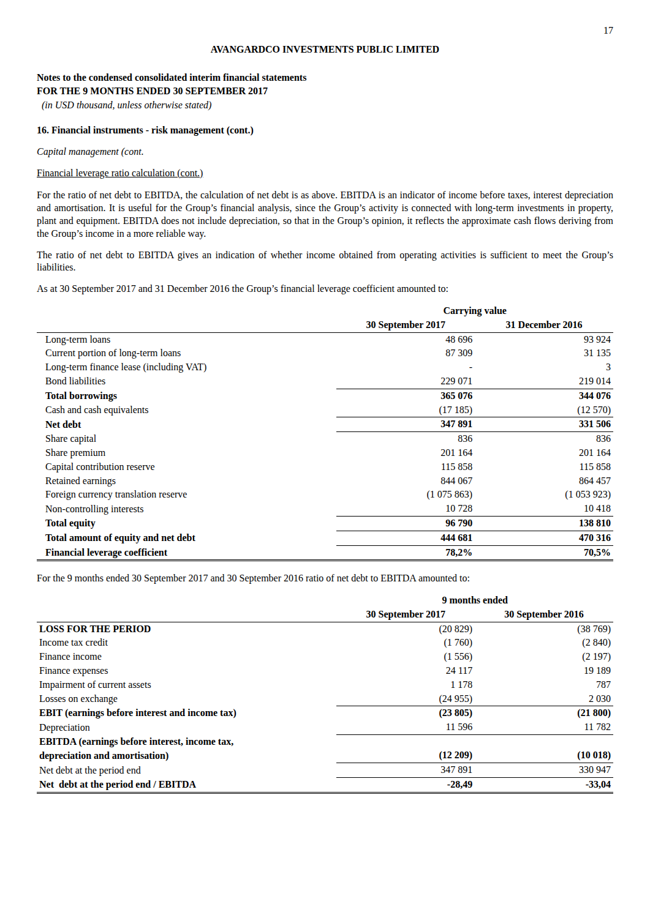17
AVANGARDCO INVESTMENTS PUBLIC LIMITED
Notes to the condensed consolidated interim financial statements
FOR THE 9 MONTHS ENDED 30 SEPTEMBER 2017
(in USD thousand, unless otherwise stated)
16. Financial instruments - risk management (cont.)
Capital management (cont.
Financial leverage ratio calculation (cont.)
For the ratio of net debt to EBITDA, the calculation of net debt is as above. EBITDA is an indicator of income before taxes, interest depreciation and amortisation. It is useful for the Group’s financial analysis, since the Group’s activity is connected with long-term investments in property, plant and equipment. EBITDA does not include depreciation, so that in the Group’s opinion, it reflects the approximate cash flows deriving from the Group’s income in a more reliable way.
The ratio of net debt to EBITDA gives an indication of whether income obtained from operating activities is sufficient to meet the Group’s liabilities.
As at 30 September 2017 and 31 December 2016 the Group’s financial leverage coefficient amounted to:
| | Carrying value |
| | 30 September 2017 | 31 December 2016 |
| Long-term loans | 48 696 | 93 924 |
| Current portion of long-term loans | 87 309 | 31 135 |
| Long-term finance lease (including VAT) | - | 3 |
| Bond liabilities | 229 071 | 219 014 |
| Total borrowings | 365 076 | 344 076 |
| Cash and cash equivalents | (17 185) | (12 570) |
| Net debt | 347 891 | 331 506 |
| Share capital | 836 | 836 |
| Share premium | 201 164 | 201 164 |
| Capital contribution reserve | 115 858 | 115 858 |
| Retained earnings | 844 067 | 864 457 |
| Foreign currency translation reserve | (1 075 863) | (1 053 923) |
| Non-controlling interests | 10 728 | 10 418 |
| Total equity | 96 790 | 138 810 |
| Total amount of equity and net debt | 444 681 | 470 316 |
| Financial leverage coefficient | 78,2% | 70,5% |
For the 9 months ended 30 September 2017 and 30 September 2016 ratio of net debt to EBITDA amounted to:
| | 9 months ended |
| | 30 September 2017 | 30 September 2016 |
| LOSS FOR THE PERIOD | (20 829) | (38 769) |
| Income tax credit | (1 760) | (2 840) |
| Finance income | (1 556) | (2 197) |
| Finance expenses | 24 117 | 19 189 |
| Impairment of current assets | 1 178 | 787 |
| Losses on exchange | (24 955) | 2 030 |
| EBIT (earnings before interest and income tax) | (23 805) | (21 800) |
| Depreciation | 11 596 | 11 782 |
| EBITDA (earnings before interest, income tax, | | |
| depreciation and amortisation) | (12 209) | (10 018) |
| Net debt at the period end | 347 891 | 330 947 |
| Net debt at the period end / EBITDA | -28,49 | -33,04 |